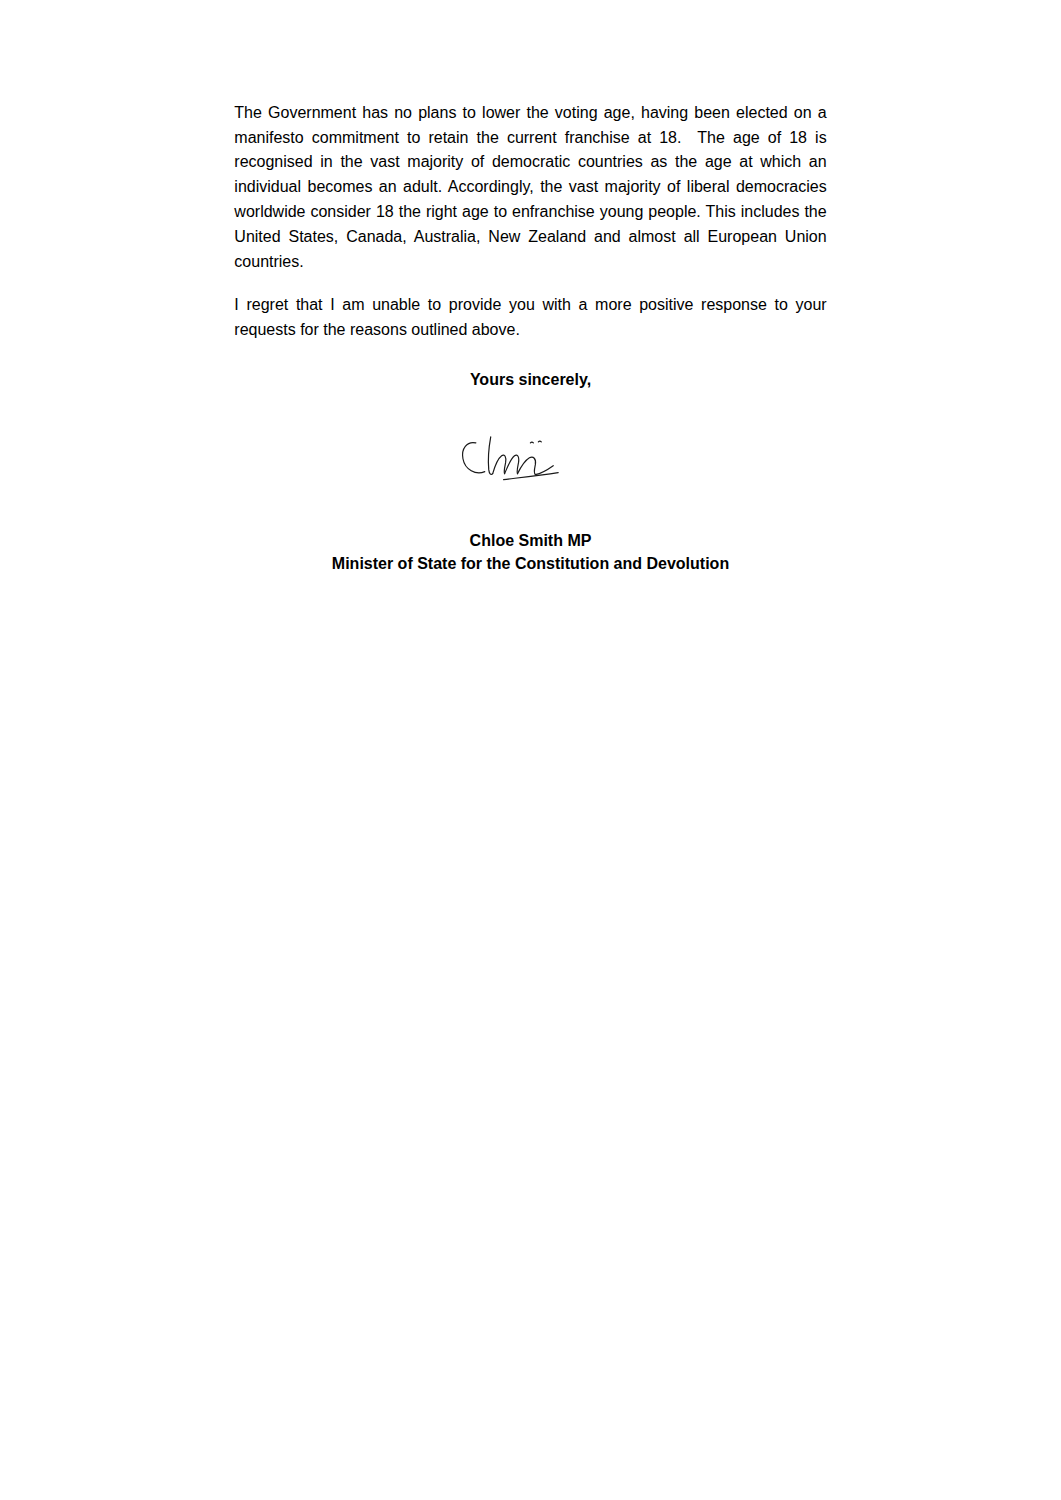The Government has no plans to lower the voting age, having been elected on a manifesto commitment to retain the current franchise at 18. The age of 18 is recognised in the vast majority of democratic countries as the age at which an individual becomes an adult. Accordingly, the vast majority of liberal democracies worldwide consider 18 the right age to enfranchise young people. This includes the United States, Canada, Australia, New Zealand and almost all European Union countries.
I regret that I am unable to provide you with a more positive response to your requests for the reasons outlined above.
Yours sincerely,
Chloe Smith MP Minister of State for the Constitution and Devolution